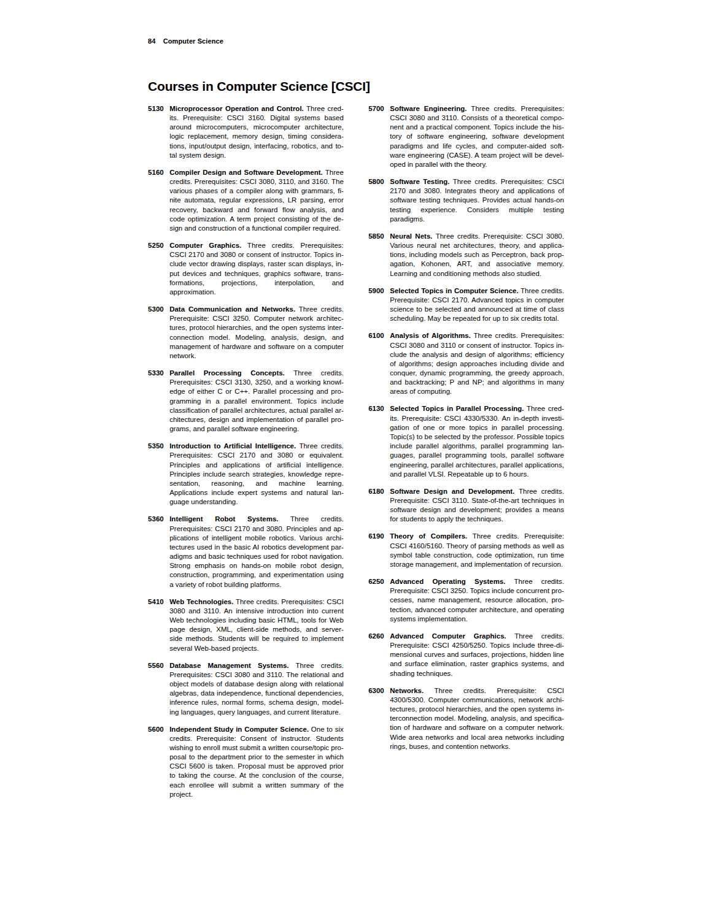84 Computer Science
Courses in Computer Science [CSCI]
5130 Microprocessor Operation and Control. Three credits. Prerequisite: CSCI 3160. Digital systems based around microcomputers, microcomputer architecture, logic replacement, memory design, timing considerations, input/output design, interfacing, robotics, and total system design.
5160 Compiler Design and Software Development. Three credits. Prerequisites: CSCI 3080, 3110, and 3160. The various phases of a compiler along with grammars, finite automata, regular expressions, LR parsing, error recovery, backward and forward flow analysis, and code optimization. A term project consisting of the design and construction of a functional compiler required.
5250 Computer Graphics. Three credits. Prerequisites: CSCI 2170 and 3080 or consent of instructor. Topics include vector drawing displays, raster scan displays, input devices and techniques, graphics software, transformations, projections, interpolation, and approximation.
5300 Data Communication and Networks. Three credits. Prerequisite: CSCI 3250. Computer network architectures, protocol hierarchies, and the open systems interconnection model. Modeling, analysis, design, and management of hardware and software on a computer network.
5330 Parallel Processing Concepts. Three credits. Prerequisites: CSCI 3130, 3250, and a working knowledge of either C or C++. Parallel processing and programming in a parallel environment. Topics include classification of parallel architectures, actual parallel architectures, design and implementation of parallel programs, and parallel software engineering.
5350 Introduction to Artificial Intelligence. Three credits. Prerequisites: CSCI 2170 and 3080 or equivalent. Principles and applications of artificial intelligence. Principles include search strategies, knowledge representation, reasoning, and machine learning. Applications include expert systems and natural language understanding.
5360 Intelligent Robot Systems. Three credits. Prerequisites: CSCI 2170 and 3080. Principles and applications of intelligent mobile robotics. Various architectures used in the basic AI robotics development paradigms and basic techniques used for robot navigation. Strong emphasis on hands-on mobile robot design, construction, programming, and experimentation using a variety of robot building platforms.
5410 Web Technologies. Three credits. Prerequisites: CSCI 3080 and 3110. An intensive introduction into current Web technologies including basic HTML, tools for Web page design, XML, client-side methods, and server-side methods. Students will be required to implement several Web-based projects.
5560 Database Management Systems. Three credits. Prerequisites: CSCI 3080 and 3110. The relational and object models of database design along with relational algebras, data independence, functional dependencies, inference rules, normal forms, schema design, modeling languages, query languages, and current literature.
5600 Independent Study in Computer Science. One to six credits. Prerequisite: Consent of instructor. Students wishing to enroll must submit a written course/topic proposal to the department prior to the semester in which CSCI 5600 is taken. Proposal must be approved prior to taking the course. At the conclusion of the course, each enrollee will submit a written summary of the project.
5700 Software Engineering. Three credits. Prerequisites: CSCI 3080 and 3110. Consists of a theoretical component and a practical component. Topics include the history of software engineering, software development paradigms and life cycles, and computer-aided software engineering (CASE). A team project will be developed in parallel with the theory.
5800 Software Testing. Three credits. Prerequisites: CSCI 2170 and 3080. Integrates theory and applications of software testing techniques. Provides actual hands-on testing experience. Considers multiple testing paradigms.
5850 Neural Nets. Three credits. Prerequisite: CSCI 3080. Various neural net architectures, theory, and applications, including models such as Perceptron, back propagation, Kohonen, ART, and associative memory. Learning and conditioning methods also studied.
5900 Selected Topics in Computer Science. Three credits. Prerequisite: CSCI 2170. Advanced topics in computer science to be selected and announced at time of class scheduling. May be repeated for up to six credits total.
6100 Analysis of Algorithms. Three credits. Prerequisites: CSCI 3080 and 3110 or consent of instructor. Topics include the analysis and design of algorithms; efficiency of algorithms; design approaches including divide and conquer, dynamic programming, the greedy approach, and backtracking; P and NP; and algorithms in many areas of computing.
6130 Selected Topics in Parallel Processing. Three credits. Prerequisite: CSCI 4330/5330. An in-depth investigation of one or more topics in parallel processing. Topic(s) to be selected by the professor. Possible topics include parallel algorithms, parallel programming languages, parallel programming tools, parallel software engineering, parallel architectures, parallel applications, and parallel VLSI. Repeatable up to 6 hours.
6180 Software Design and Development. Three credits. Prerequisite: CSCI 3110. State-of-the-art techniques in software design and development; provides a means for students to apply the techniques.
6190 Theory of Compilers. Three credits. Prerequisite: CSCI 4160/5160. Theory of parsing methods as well as symbol table construction, code optimization, run time storage management, and implementation of recursion.
6250 Advanced Operating Systems. Three credits. Prerequisite: CSCI 3250. Topics include concurrent processes, name management, resource allocation, protection, advanced computer architecture, and operating systems implementation.
6260 Advanced Computer Graphics. Three credits. Prerequisite: CSCI 4250/5250. Topics include three-dimensional curves and surfaces, projections, hidden line and surface elimination, raster graphics systems, and shading techniques.
6300 Networks. Three credits. Prerequisite: CSCI 4300/5300. Computer communications, network architectures, protocol hierarchies, and the open systems interconnection model. Modeling, analysis, and specification of hardware and software on a computer network. Wide area networks and local area networks including rings, buses, and contention networks.